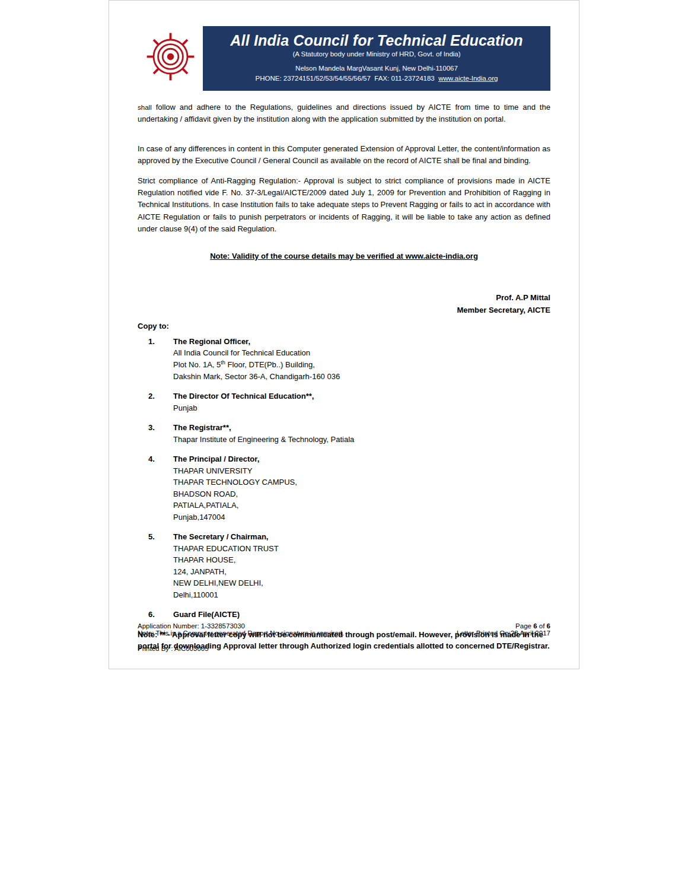All India Council for Technical Education
(A Statutory body under Ministry of HRD, Govt. of India)
Nelson Mandela MargVasant Kunj, New Delhi-110067
PHONE: 23724151/52/53/54/55/56/57 FAX: 011-23724183 www.aicte-India.org
shall follow and adhere to the Regulations, guidelines and directions issued by AICTE from time to time and the undertaking / affidavit given by the institution along with the application submitted by the institution on portal.
In case of any differences in content in this Computer generated Extension of Approval Letter, the content/information as approved by the Executive Council / General Council as available on the record of AICTE shall be final and binding.
Strict compliance of Anti-Ragging Regulation:- Approval is subject to strict compliance of provisions made in AICTE Regulation notified vide F. No. 37-3/Legal/AICTE/2009 dated July 1, 2009 for Prevention and Prohibition of Ragging in Technical Institutions. In case Institution fails to take adequate steps to Prevent Ragging or fails to act in accordance with AICTE Regulation or fails to punish perpetrators or incidents of Ragging, it will be liable to take any action as defined under clause 9(4) of the said Regulation.
Note: Validity of the course details may be verified at www.aicte-india.org
Prof. A.P Mittal
Member Secretary, AICTE
Copy to:
The Regional Officer, All India Council for Technical Education
Plot No. 1A, 5th Floor, DTE(Pb..) Building,
Dakshin Mark, Sector 36-A, Chandigarh-160 036
The Director Of Technical Education**, Punjab
The Registrar**, Thapar Institute of Engineering & Technology, Patiala
The Principal / Director, THAPAR UNIVERSITY
THAPAR TECHNOLOGY CAMPUS,
BHADSON ROAD,
PATIALA,PATIALA,
Punjab,147004
The Secretary / Chairman, THAPAR EDUCATION TRUST
THAPAR HOUSE,
124, JANPATH,
NEW DELHI,NEW DELHI,
Delhi,110001
Guard File(AICTE)
Note: ** - Approval letter copy will not be communicated through post/email. However, provision is made in the portal for downloading Approval letter through Authorized login credentials allotted to concerned DTE/Registrar.
Application Number: 1-3328573030
Page 6 of 6
Note: This is a Computer generated Report.No signature is required.
Letter Printed On:28 April 2017
Printed By : AIC003005